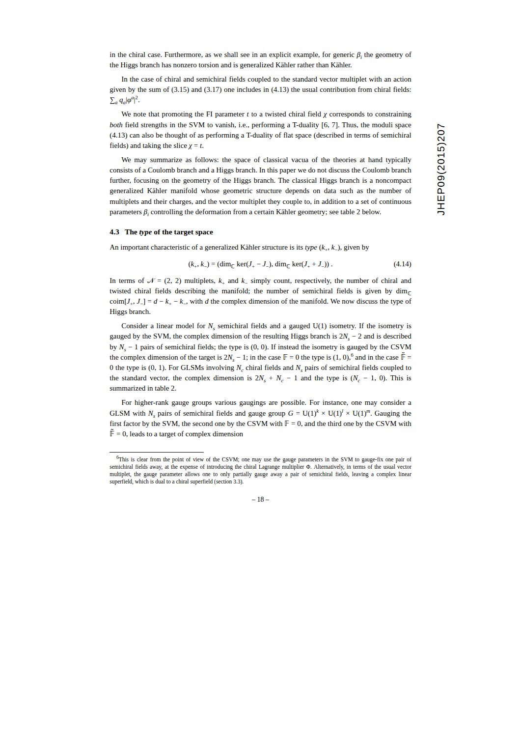JHEP09(2015)207
in the chiral case. Furthermore, as we shall see in an explicit example, for generic βi the geometry of the Higgs branch has nonzero torsion and is generalized Kähler rather than Kähler.
In the case of chiral and semichiral fields coupled to the standard vector multiplet with an action given by the sum of (3.15) and (3.17) one includes in (4.13) the usual contribution from chiral fields: ∑a qa|φa|2.
We note that promoting the FI parameter t to a twisted chiral field χ corresponds to constraining both field strengths in the SVM to vanish, i.e., performing a T-duality [6, 7]. Thus, the moduli space (4.13) can also be thought of as performing a T-duality of flat space (described in terms of semichiral fields) and taking the slice χ = t.
We may summarize as follows: the space of classical vacua of the theories at hand typically consists of a Coulomb branch and a Higgs branch. In this paper we do not discuss the Coulomb branch further, focusing on the geometry of the Higgs branch. The classical Higgs branch is a noncompact generalized Kähler manifold whose geometric structure depends on data such as the number of multiplets and their charges, and the vector multiplet they couple to, in addition to a set of continuous parameters βi controlling the deformation from a certain Kähler geometry; see table 2 below.
4.3 The type of the target space
An important characteristic of a generalized Kähler structure is its type (k+, k−), given by
(k+, k−) = (dimℂ ker(J+ − J−), dimℂ ker(J+ + J−)) . (4.14)
In terms of 𝒩 = (2, 2) multiplets, k+ and k− simply count, respectively, the number of chiral and twisted chiral fields describing the manifold; the number of semichiral fields is given by dimℂ coim[J+, J−] = d − k+ − k−, with d the complex dimension of the manifold. We now discuss the type of Higgs branch.
Consider a linear model for Ns semichiral fields and a gauged U(1) isometry. If the isometry is gauged by the SVM, the complex dimension of the resulting Higgs branch is 2Ns − 2 and is described by Ns − 1 pairs of semichiral fields; the type is (0, 0). If instead the isometry is gauged by the CSVM the complex dimension of the target is 2Ns − 1; in the case 𝔽 = 0 the type is (1, 0),6 and in the case 𝔽̃ = 0 the type is (0, 1). For GLSMs involving Nc chiral fields and Ns pairs of semichiral fields coupled to the standard vector, the complex dimension is 2Ns + Nc − 1 and the type is (Nc − 1, 0). This is summarized in table 2.
For higher-rank gauge groups various gaugings are possible. For instance, one may consider a GLSM with Ns pairs of semichiral fields and gauge group G = U(1)k × U(1)l × U(1)m. Gauging the first factor by the SVM, the second one by the CSVM with 𝔽 = 0, and the third one by the CSVM with 𝔽̃ = 0, leads to a target of complex dimension
6This is clear from the point of view of the CSVM; one may use the gauge parameters in the SVM to gauge-fix one pair of semichiral fields away, at the expense of introducing the chiral Lagrange multiplier Φ. Alternatively, in terms of the usual vector multiplet, the gauge parameter allows one to only partially gauge away a pair of semichiral fields, leaving a complex linear superfield, which is dual to a chiral superfield (section 3.3).
– 18 –